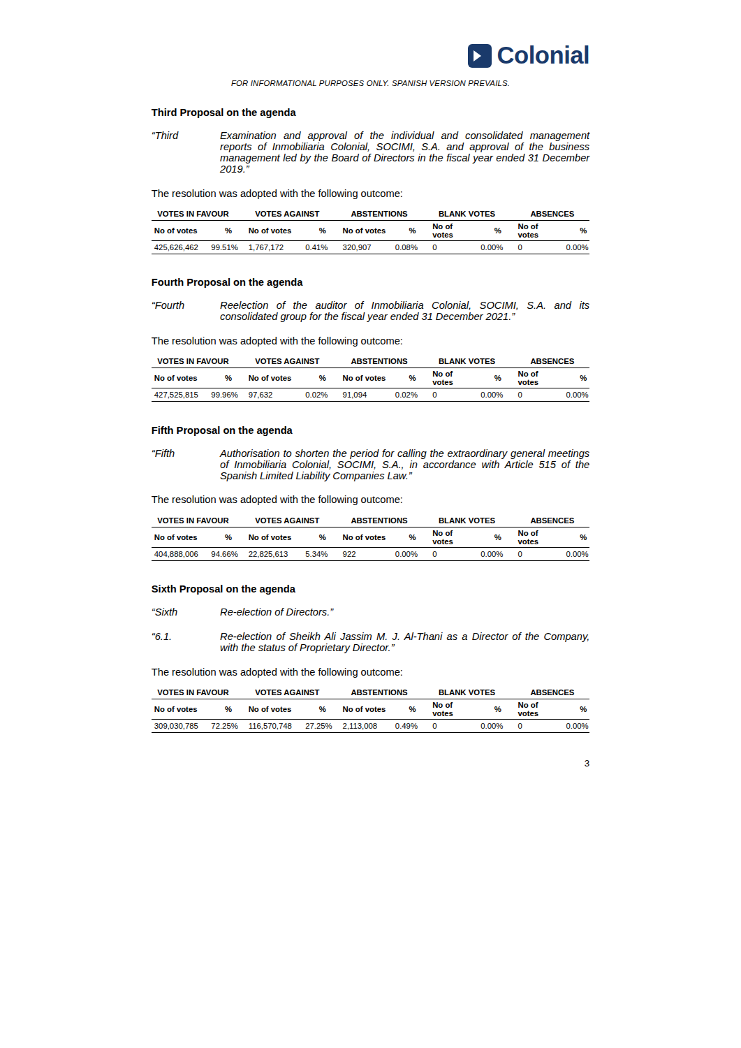Colonial
FOR INFORMATIONAL PURPOSES ONLY. SPANISH VERSION PREVAILS.
Third Proposal on the agenda
“Third
Examination and approval of the individual and consolidated management reports of Inmobiliaria Colonial, SOCIMI, S.A. and approval of the business management led by the Board of Directors in the fiscal year ended 31 December 2019.”
The resolution was adopted with the following outcome:
| VOTES IN FAVOUR | | VOTES AGAINST | | ABSTENTIONS | | BLANK VOTES | | ABSENCES |
| --- | --- | --- | --- | --- | --- | --- | --- | --- |
| No of votes | % | | No of votes | % | | No of votes | % | | No of votes | % | | No of votes | % |
| 425,626,462 | 99.51% | | 1,767,172 | 0.41% | | 320,907 | 0.08% | | 0 | 0.00% | | 0 | 0.00% |
Fourth Proposal on the agenda
“Fourth
Reelection of the auditor of Inmobiliaria Colonial, SOCIMI, S.A. and its consolidated group for the fiscal year ended 31 December 2021.”
The resolution was adopted with the following outcome:
| VOTES IN FAVOUR | | VOTES AGAINST | | ABSTENTIONS | | BLANK VOTES | | ABSENCES |
| --- | --- | --- | --- | --- | --- | --- | --- | --- |
| No of votes | % | | No of votes | % | | No of votes | % | | No of votes | % | | No of votes | % |
| 427,525,815 | 99.96% | | 97,632 | 0.02% | | 91,094 | 0.02% | | 0 | 0.00% | | 0 | 0.00% |
Fifth Proposal on the agenda
“Fifth
Authorisation to shorten the period for calling the extraordinary general meetings of Inmobiliaria Colonial, SOCIMI, S.A., in accordance with Article 515 of the Spanish Limited Liability Companies Law.”
The resolution was adopted with the following outcome:
| VOTES IN FAVOUR | | VOTES AGAINST | | ABSTENTIONS | | BLANK VOTES | | ABSENCES |
| --- | --- | --- | --- | --- | --- | --- | --- | --- |
| No of votes | % | | No of votes | % | | No of votes | % | | No of votes | % | | No of votes | % |
| 404,888,006 | 94.66% | | 22,825,613 | 5.34% | | 922 | 0.00% | | 0 | 0.00% | | 0 | 0.00% |
Sixth Proposal on the agenda
“Sixth
Re-election of Directors.”
“6.1.
Re-election of Sheikh Ali Jassim M. J. Al-Thani as a Director of the Company, with the status of Proprietary Director.”
The resolution was adopted with the following outcome:
| VOTES IN FAVOUR | | VOTES AGAINST | | ABSTENTIONS | | BLANK VOTES | | ABSENCES |
| --- | --- | --- | --- | --- | --- | --- | --- | --- |
| No of votes | % | | No of votes | % | | No of votes | % | | No of votes | % | | No of votes | % |
| 309,030,785 | 72.25% | | 116,570,748 | 27.25% | | 2,113,008 | 0.49% | | 0 | 0.00% | | 0 | 0.00% |
3